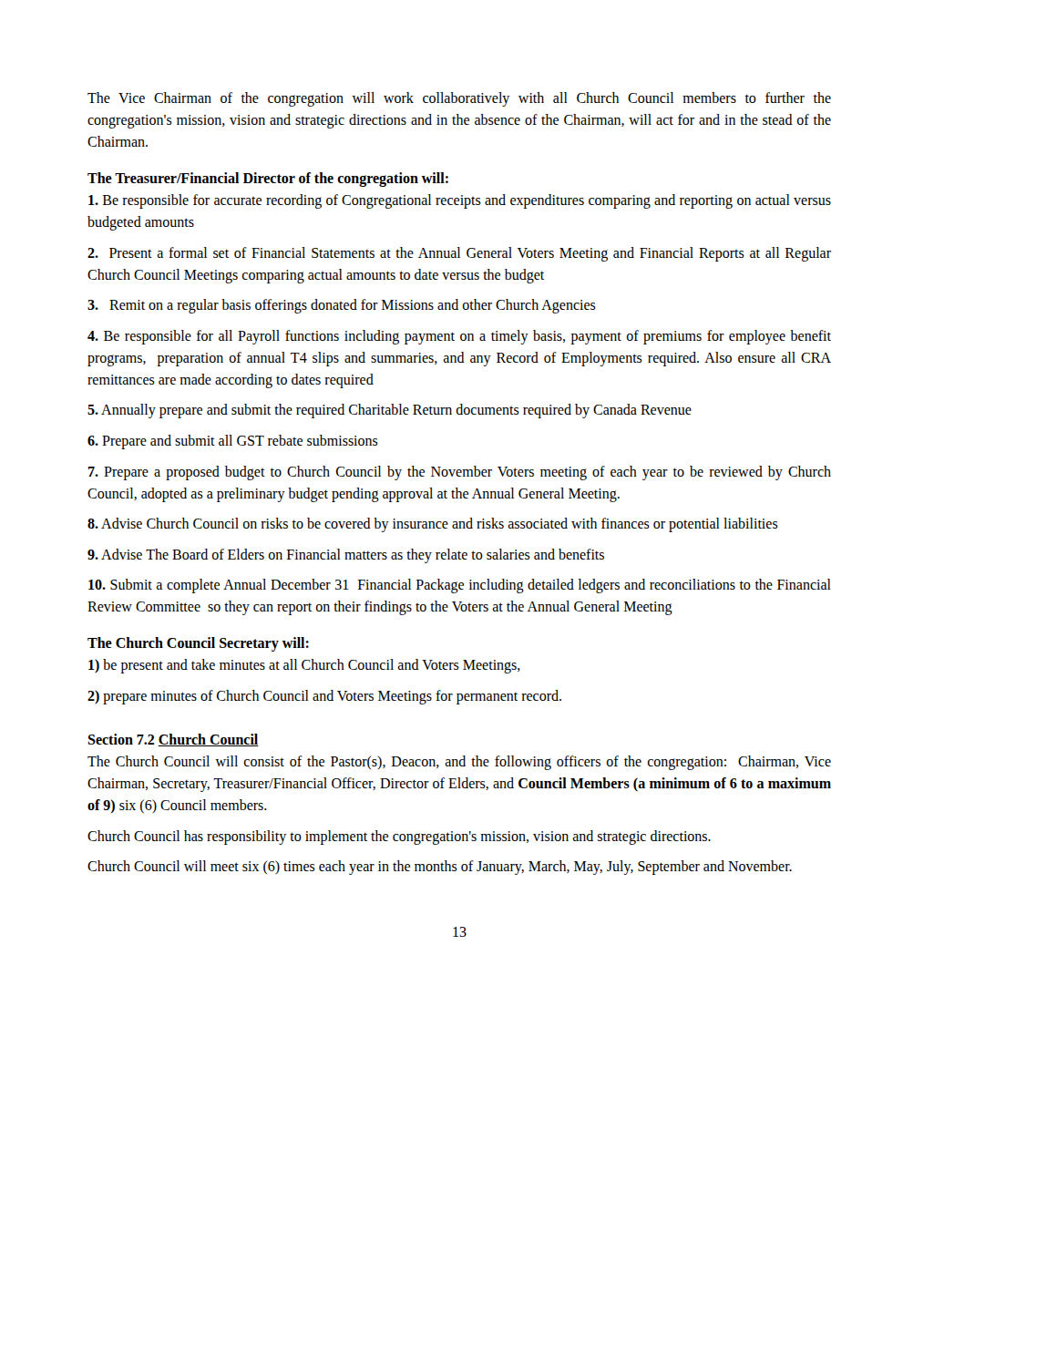The Vice Chairman of the congregation will work collaboratively with all Church Council members to further the congregation's mission, vision and strategic directions and in the absence of the Chairman, will act for and in the stead of the Chairman.
The Treasurer/Financial Director of the congregation will:
1. Be responsible for accurate recording of Congregational receipts and expenditures comparing and reporting on actual versus budgeted amounts
2. Present a formal set of Financial Statements at the Annual General Voters Meeting and Financial Reports at all Regular Church Council Meetings comparing actual amounts to date versus the budget
3. Remit on a regular basis offerings donated for Missions and other Church Agencies
4. Be responsible for all Payroll functions including payment on a timely basis, payment of premiums for employee benefit programs, preparation of annual T4 slips and summaries, and any Record of Employments required. Also ensure all CRA remittances are made according to dates required
5. Annually prepare and submit the required Charitable Return documents required by Canada Revenue
6. Prepare and submit all GST rebate submissions
7. Prepare a proposed budget to Church Council by the November Voters meeting of each year to be reviewed by Church Council, adopted as a preliminary budget pending approval at the Annual General Meeting.
8. Advise Church Council on risks to be covered by insurance and risks associated with finances or potential liabilities
9. Advise The Board of Elders on Financial matters as they relate to salaries and benefits
10. Submit a complete Annual December 31 Financial Package including detailed ledgers and reconciliations to the Financial Review Committee so they can report on their findings to the Voters at the Annual General Meeting
The Church Council Secretary will:
1) be present and take minutes at all Church Council and Voters Meetings,
2) prepare minutes of Church Council and Voters Meetings for permanent record.
Section 7.2 Church Council
The Church Council will consist of the Pastor(s), Deacon, and the following officers of the congregation: Chairman, Vice Chairman, Secretary, Treasurer/Financial Officer, Director of Elders, and Council Members (a minimum of 6 to a maximum of 9) six (6) Council members.
Church Council has responsibility to implement the congregation's mission, vision and strategic directions.
Church Council will meet six (6) times each year in the months of January, March, May, July, September and November.
13